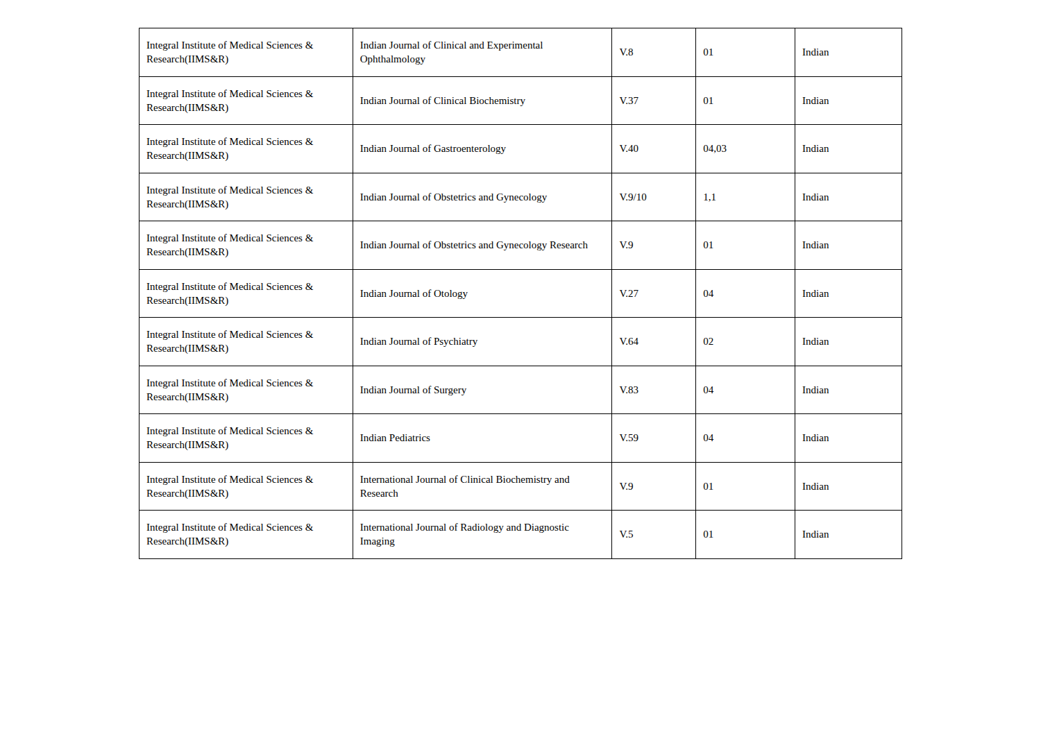| Integral Institute of Medical Sciences & Research(IIMS&R) | Indian Journal of Clinical and Experimental Ophthalmology | V.8 | 01 | Indian |
| Integral Institute of Medical Sciences & Research(IIMS&R) | Indian Journal of Clinical Biochemistry | V.37 | 01 | Indian |
| Integral Institute of Medical Sciences & Research(IIMS&R) | Indian Journal of Gastroenterology | V.40 | 04,03 | Indian |
| Integral Institute of Medical Sciences & Research(IIMS&R) | Indian Journal of Obstetrics and Gynecology | V.9/10 | 1,1 | Indian |
| Integral Institute of Medical Sciences & Research(IIMS&R) | Indian Journal of Obstetrics and Gynecology Research | V.9 | 01 | Indian |
| Integral Institute of Medical Sciences & Research(IIMS&R) | Indian Journal of Otology | V.27 | 04 | Indian |
| Integral Institute of Medical Sciences & Research(IIMS&R) | Indian Journal of Psychiatry | V.64 | 02 | Indian |
| Integral Institute of Medical Sciences & Research(IIMS&R) | Indian Journal of Surgery | V.83 | 04 | Indian |
| Integral Institute of Medical Sciences & Research(IIMS&R) | Indian Pediatrics | V.59 | 04 | Indian |
| Integral Institute of Medical Sciences & Research(IIMS&R) | International Journal of Clinical Biochemistry and Research | V.9 | 01 | Indian |
| Integral Institute of Medical Sciences & Research(IIMS&R) | International Journal of Radiology and Diagnostic Imaging | V.5 | 01 | Indian |